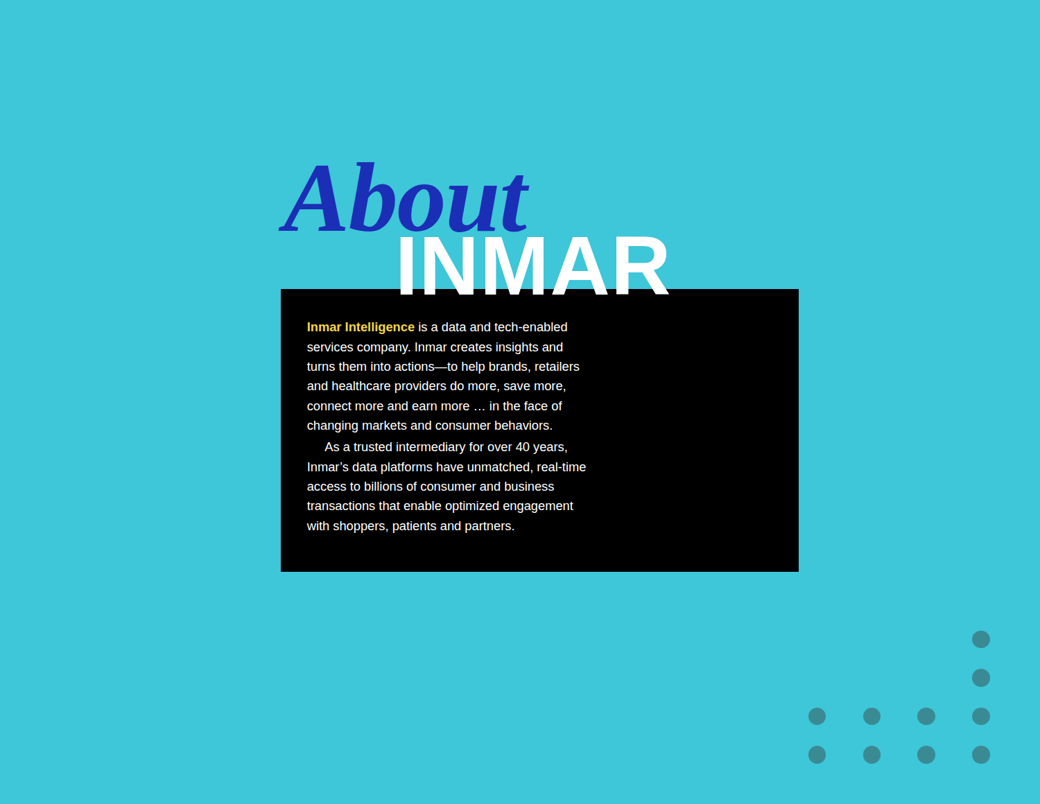About INMAR
Inmar Intelligence is a data and tech-enabled services company. Inmar creates insights and turns them into actions—to help brands, retailers and healthcare providers do more, save more, connect more and earn more … in the face of changing markets and consumer behaviors.
As a trusted intermediary for over 40 years, Inmar’s data platforms have unmatched, real-time access to billions of consumer and business transactions that enable optimized engagement with shoppers, patients and partners.